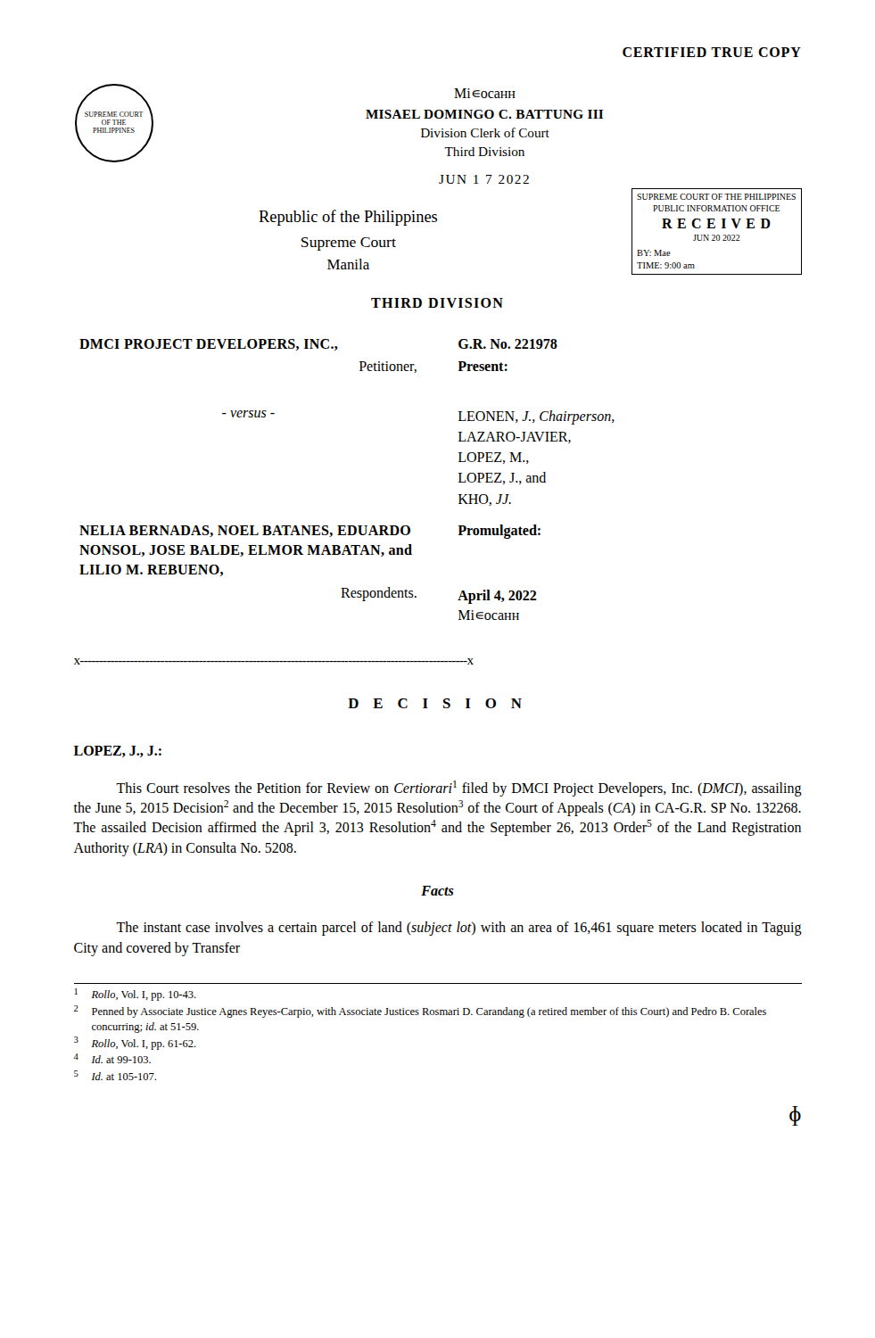CERTIFIED TRUE COPY
SUPREME COURT
OF THE
PHILIPPINES
Mi∊оcанн
MISAEL DOMINGO C. BATTUNG III
Division Clerk of Court
Third Division
JUN 1 7 2022
SUPREME COURT OF THE PHILIPPINES
PUBLIC INFORMATION OFFICE
R E C E I V E D
JUN 20 2022
BY: Mae
TIME: 9:00 am
Republic of the Philippines Supreme Court Manila
THIRD DIVISION
| DMCI PROJECT DEVELOPERS, INC., | | G.R. No. 221978 |
| Petitioner, | | Present: |
| - versus - | | LEONEN, J., Chairperson, LAZARO-JAVIER, LOPEZ, M., LOPEZ, J., and KHO, JJ. |
| NELIA BERNADAS, NOEL BATANES, EDUARDO NONSOL, JOSE BALDE, ELMOR MABATAN, and LILIO M. REBUENO, | | Promulgated: |
| Respondents. | | April 4, 2022 Mi∊оcанн |
x-----------------------------------------------------------------------------------------------------x
D E C I S I O N
LOPEZ, J., J.:
This Court resolves the Petition for Review on Certiorari1 filed by DMCI Project Developers, Inc. (DMCI), assailing the June 5, 2015 Decision2 and the December 15, 2015 Resolution3 of the Court of Appeals (CA) in CA-G.R. SP No. 132268. The assailed Decision affirmed the April 3, 2013 Resolution4 and the September 26, 2013 Order5 of the Land Registration Authority (LRA) in Consulta No. 5208.
Facts
The instant case involves a certain parcel of land (subject lot) with an area of 16,461 square meters located in Taguig City and covered by Transfer
Rollo, Vol. I, pp. 10-43.
Penned by Associate Justice Agnes Reyes-Carpio, with Associate Justices Rosmari D. Carandang (a retired member of this Court) and Pedro B. Corales concurring; id. at 51-59.
Rollo, Vol. I, pp. 61-62.
Id. at 99-103.
Id. at 105-107.
ɸ